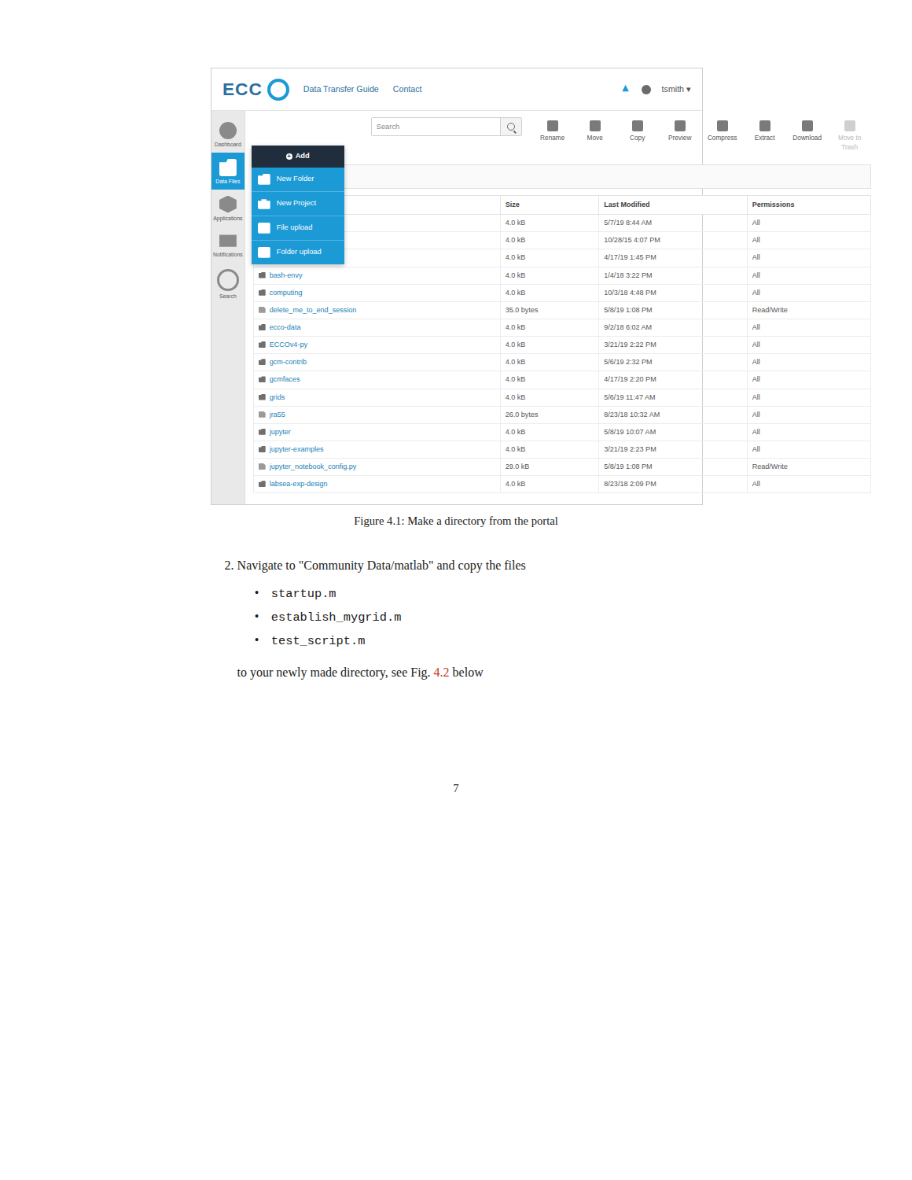ECC
Data Transfer Guide Contact
tsmith ▾
Dashboard
Data Files
Applications
Notifications
Search
Rename
Move
Copy
Preview
Compress
Extract
Download
Move to Trash
+Add
New Folder
New Project
File upload
Folder upload
MY DATA
| Name | Size | Last Modified | Permissions |
| --- | --- | --- | --- |
| .APPDATA | 4.0 kB | 5/7/19 8:44 AM | All |
| .slurm | 4.0 kB | 10/28/15 4:07 PM | All |
| archive | 4.0 kB | 4/17/19 1:45 PM | All |
| bash-envy | 4.0 kB | 1/4/18 3:22 PM | All |
| computing | 4.0 kB | 10/3/18 4:48 PM | All |
| delete_me_to_end_session | 35.0 bytes | 5/8/19 1:08 PM | Read/Write |
| ecco-data | 4.0 kB | 9/2/18 6:02 AM | All |
| ECCOv4-py | 4.0 kB | 3/21/19 2:22 PM | All |
| gcm-contrib | 4.0 kB | 5/6/19 2:32 PM | All |
| gcmfaces | 4.0 kB | 4/17/19 2:20 PM | All |
| grids | 4.0 kB | 5/6/19 11:47 AM | All |
| jra55 | 26.0 bytes | 8/23/18 10:32 AM | All |
| jupyter | 4.0 kB | 5/8/19 10:07 AM | All |
| jupyter-examples | 4.0 kB | 3/21/19 2:23 PM | All |
| jupyter_notebook_config.py | 29.0 kB | 5/8/19 1:08 PM | Read/Write |
| labsea-exp-design | 4.0 kB | 8/23/18 2:09 PM | All |
Figure 4.1: Make a directory from the portal
Navigate to "Community Data/matlab" and copy the files
startup.m
establish_mygrid.m
test_script.m
to your newly made directory, see Fig. 4.2 below
7